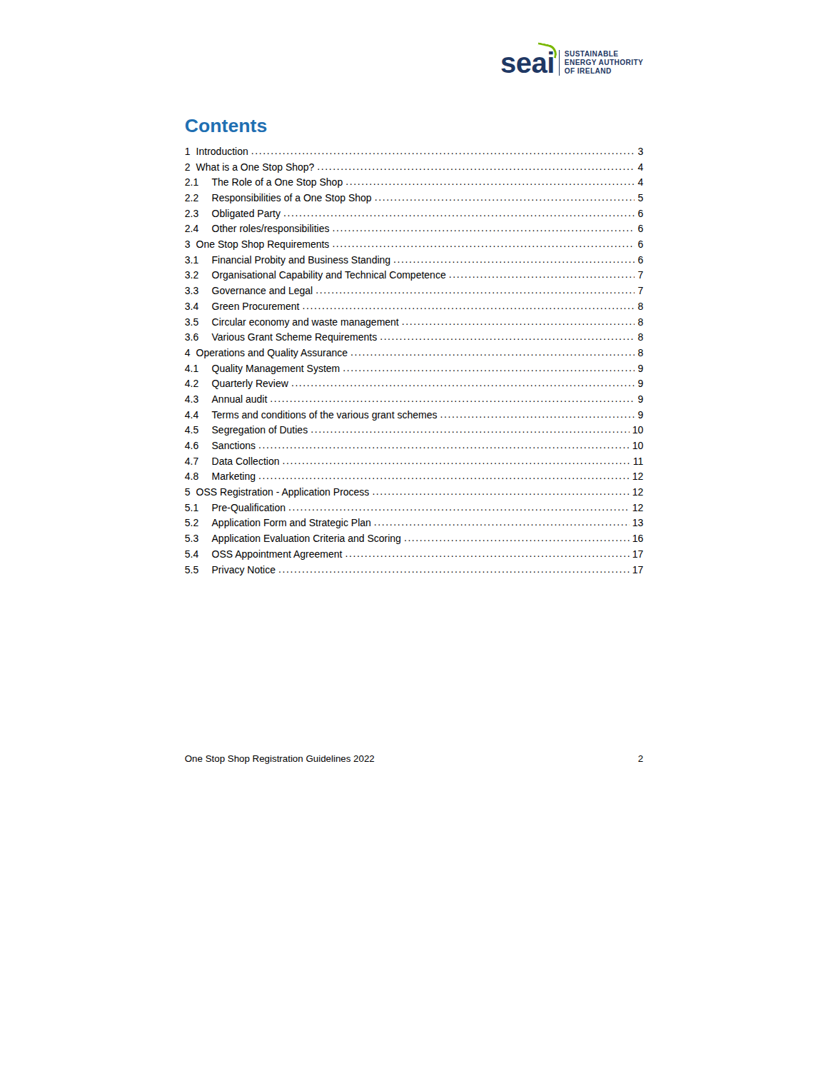seai
Sustainable
Energy Authority
of Ireland
Contents
1 Introduction.................................................................................................................................. 3
2 What is a One Stop Shop?................................................................................................................. 4
2.1 The Role of a One Stop Shop......................................................................................................... 4
2.2 Responsibilities of a One Stop Shop................................................................................................. 5
2.3 Obligated Party....................................................................................................................................... 6
2.4 Other roles/responsibilities......................................................................................................... 6
3 One Stop Shop Requirements............................................................................................................. 6
3.1 Financial Probity and Business Standing............................................................................................. 6
3.2 Organisational Capability and Technical Competence......................................................................... 7
3.3 Governance and Legal............................................................................................................................. 7
3.4 Green Procurement............................................................................................................................... 8
3.5 Circular economy and waste management........................................................................................... 8
3.6 Various Grant Scheme Requirements................................................................................................. 8
4 Operations and Quality Assurance......................................................................................................... 8
4.1 Quality Management System......................................................................................................... 9
4.2 Quarterly Review..................................................................................................................................... 9
4.3 Annual audit............................................................................................................................................. 9
4.4 Terms and conditions of the various grant schemes........................................................................... 9
4.5 Segregation of Duties............................................................................................................................. 10
4.6 Sanctions................................................................................................................................................. 10
4.7 Data Collection....................................................................................................................................... 11
4.8 Marketing............................................................................................................................................... 12
5 OSS Registration - Application Process................................................................................................. 12
5.1 Pre-Qualification..................................................................................................................................... 12
5.2 Application Form and Strategic Plan................................................................................................. 13
5.3 Application Evaluation Criteria and Scoring......................................................................................... 16
5.4 OSS Appointment Agreement......................................................................................................... 17
5.5 Privacy Notice......................................................................................................................................... 17
One Stop Shop Registration Guidelines 2022
2